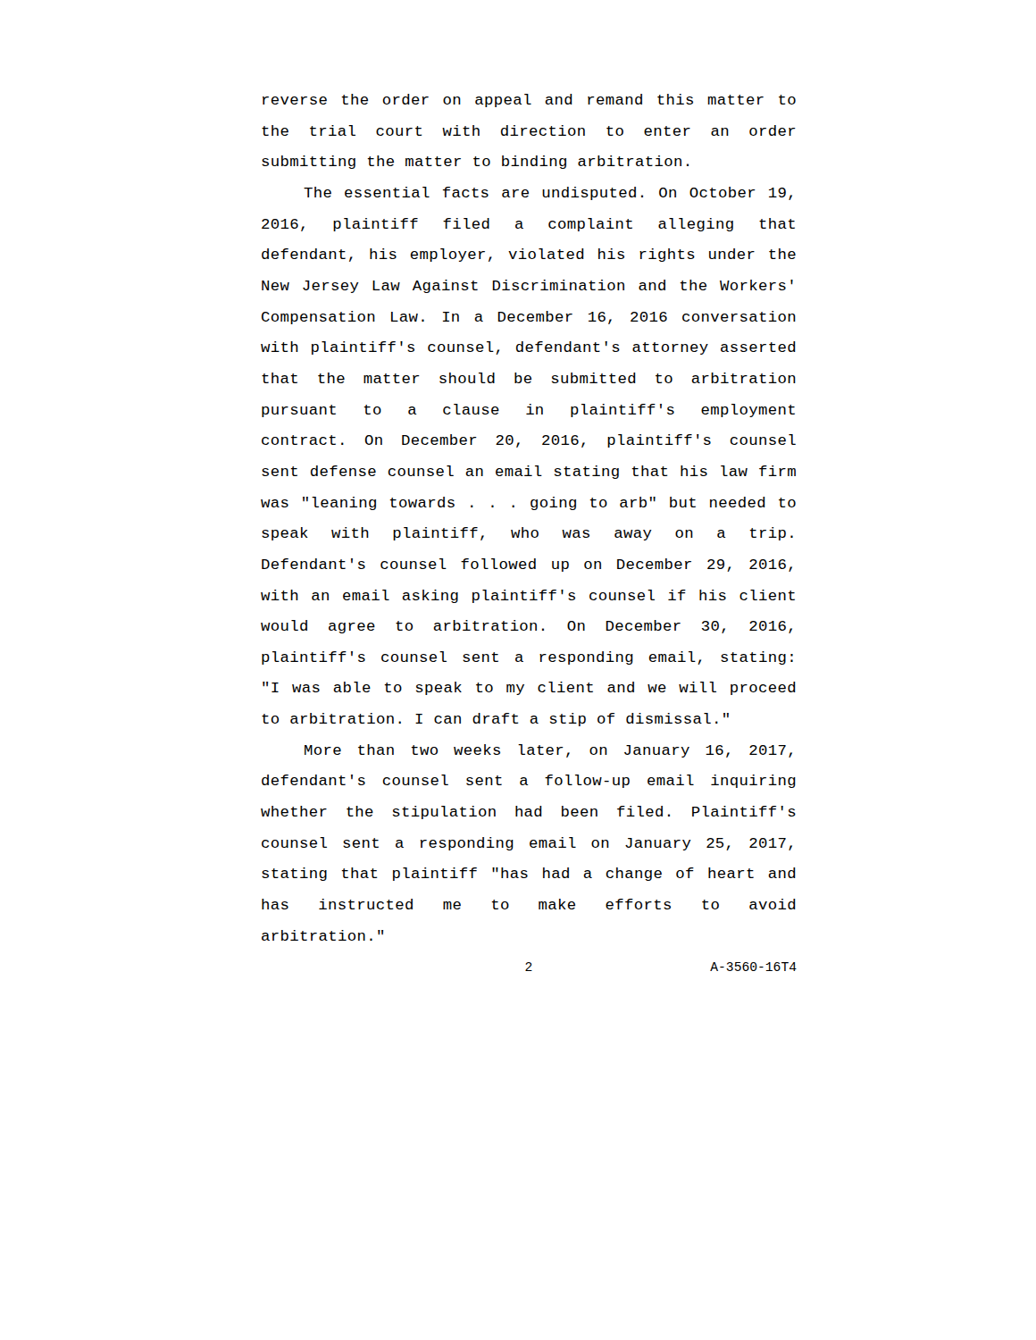reverse the order on appeal and remand this matter to the trial court with direction to enter an order submitting the matter to binding arbitration.
The essential facts are undisputed. On October 19, 2016, plaintiff filed a complaint alleging that defendant, his employer, violated his rights under the New Jersey Law Against Discrimination and the Workers' Compensation Law. In a December 16, 2016 conversation with plaintiff's counsel, defendant's attorney asserted that the matter should be submitted to arbitration pursuant to a clause in plaintiff's employment contract. On December 20, 2016, plaintiff's counsel sent defense counsel an email stating that his law firm was "leaning towards . . . going to arb" but needed to speak with plaintiff, who was away on a trip. Defendant's counsel followed up on December 29, 2016, with an email asking plaintiff's counsel if his client would agree to arbitration. On December 30, 2016, plaintiff's counsel sent a responding email, stating: "I was able to speak to my client and we will proceed to arbitration. I can draft a stip of dismissal."
More than two weeks later, on January 16, 2017, defendant's counsel sent a follow-up email inquiring whether the stipulation had been filed. Plaintiff's counsel sent a responding email on January 25, 2017, stating that plaintiff "has had a change of heart and has instructed me to make efforts to avoid arbitration."
2 A-3560-16T4